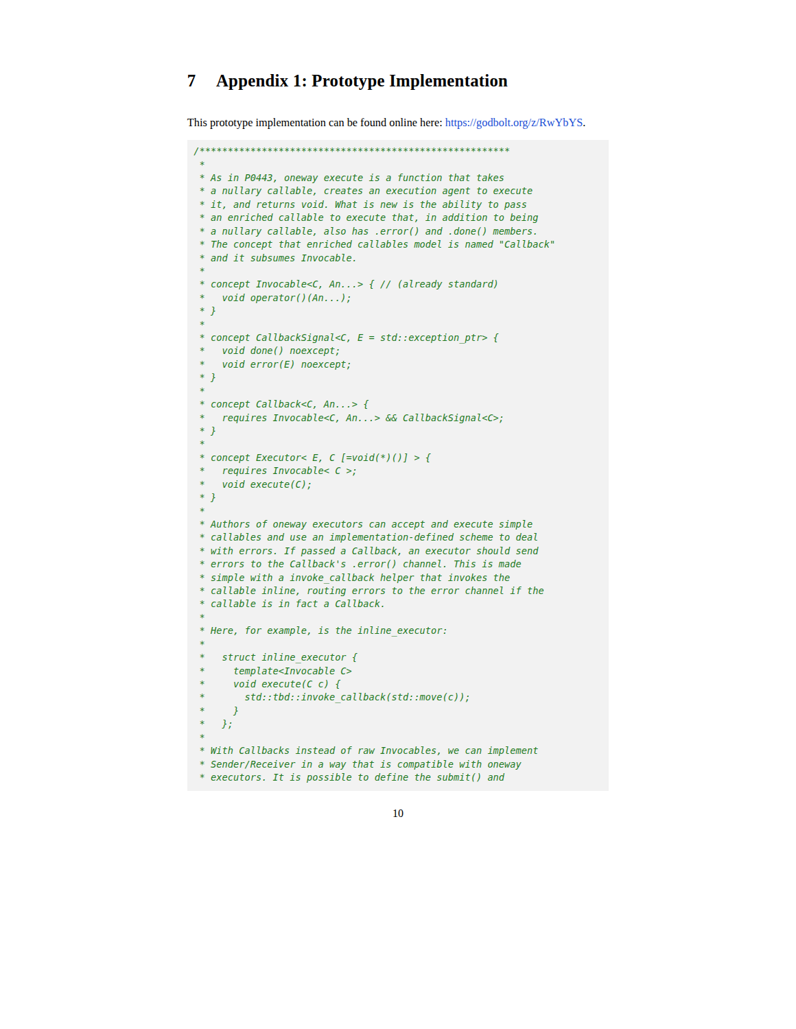7 Appendix 1: Prototype Implementation
This prototype implementation can be found online here: https://godbolt.org/z/RwYbYS.
/*******************************************************
 *
 * As in P0443, oneway execute is a function that takes
 * a nullary callable, creates an execution agent to execute
 * it, and returns void. What is new is the ability to pass
 * an enriched callable to execute that, in addition to being
 * a nullary callable, also has .error() and .done() members.
 * The concept that enriched callables model is named "Callback"
 * and it subsumes Invocable.
 *
 * concept Invocable<C, An...> { // (already standard)
 *   void operator()(An...);
 * }
 *
 * concept CallbackSignal<C, E = std::exception_ptr> {
 *   void done() noexcept;
 *   void error(E) noexcept;
 * }
 *
 * concept Callback<C, An...> {
 *   requires Invocable<C, An...> && CallbackSignal<C>;
 * }
 *
 * concept Executor< E, C [=void(*)()] > {
 *   requires Invocable< C >;
 *   void execute(C);
 * }
 *
 * Authors of oneway executors can accept and execute simple
 * callables and use an implementation-defined scheme to deal
 * with errors. If passed a Callback, an executor should send
 * errors to the Callback's .error() channel. This is made
 * simple with a invoke_callback helper that invokes the
 * callable inline, routing errors to the error channel if the
 * callable is in fact a Callback.
 *
 * Here, for example, is the inline_executor:
 *
 *   struct inline_executor {
 *     template<Invocable C>
 *     void execute(C c) {
 *       std::tbd::invoke_callback(std::move(c));
 *     }
 *   };
 *
 * With Callbacks instead of raw Invocables, we can implement
 * Sender/Receiver in a way that is compatible with oneway
 * executors. It is possible to define the submit() and
10